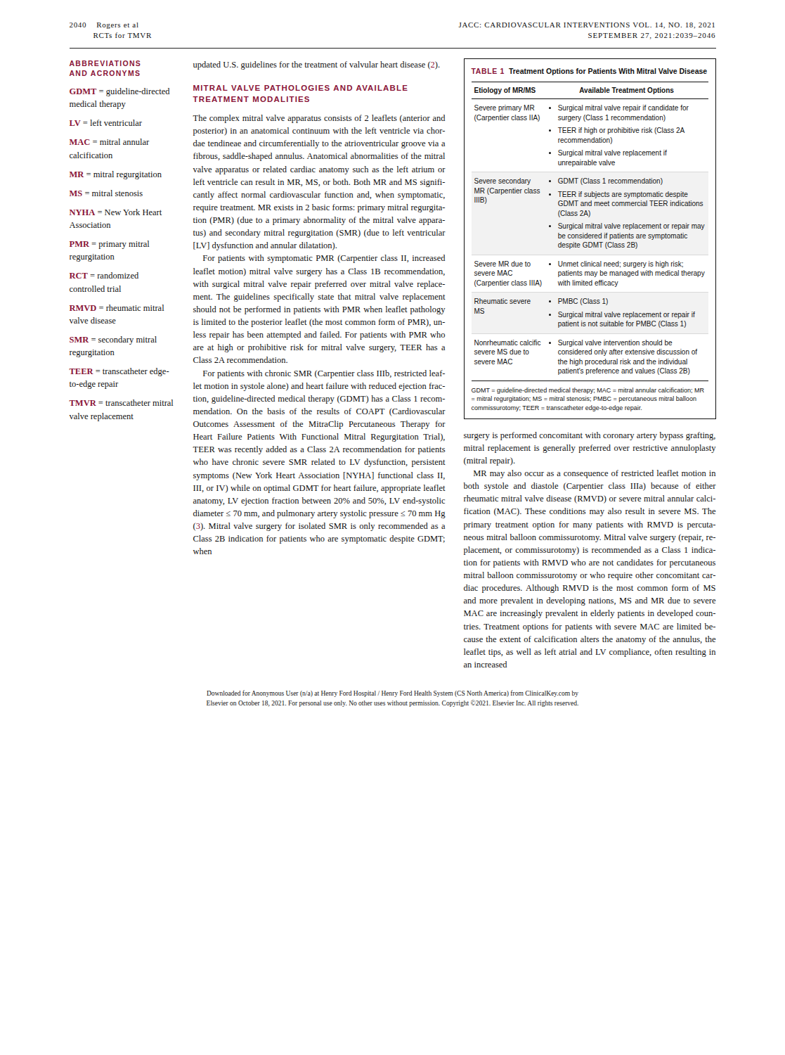2040 Rogers et al RCTs for TMVR
JACC: CARDIOVASCULAR INTERVENTIONS VOL. 14, NO. 18, 2021
SEPTEMBER 27, 2021:2039–2046
ABBREVIATIONS
AND ACRONYMS
GDMT
= guideline-directed medical therapy
LV
= left ventricular
MAC
= mitral annular calcification
MR
= mitral regurgitation
MS
= mitral stenosis
NYHA
= New York Heart Association
PMR
= primary mitral regurgitation
RCT
= randomized controlled trial
RMVD
= rheumatic mitral valve disease
SMR
= secondary mitral regurgitation
TEER
= transcatheter edge-to-edge repair
TMVR
= transcatheter mitral valve replacement
updated U.S. guidelines for the treatment of valvular heart disease (2).
MITRAL VALVE PATHOLOGIES AND AVAILABLE TREATMENT MODALITIES
The complex mitral valve apparatus consists of 2 leaflets (anterior and posterior) in an anatomical continuum with the left ventricle via chordae tendineae and circumferentially to the atrioventricular groove via a fibrous, saddle-shaped annulus. Anatomical abnormalities of the mitral valve apparatus or related cardiac anatomy such as the left atrium or left ventricle can result in MR, MS, or both. Both MR and MS significantly affect normal cardiovascular function and, when symptomatic, require treatment. MR exists in 2 basic forms: primary mitral regurgitation (PMR) (due to a primary abnormality of the mitral valve apparatus) and secondary mitral regurgitation (SMR) (due to left ventricular [LV] dysfunction and annular dilatation).
For patients with symptomatic PMR (Carpentier class II, increased leaflet motion) mitral valve surgery has a Class 1B recommendation, with surgical mitral valve repair preferred over mitral valve replacement. The guidelines specifically state that mitral valve replacement should not be performed in patients with PMR when leaflet pathology is limited to the posterior leaflet (the most common form of PMR), unless repair has been attempted and failed. For patients with PMR who are at high or prohibitive risk for mitral valve surgery, TEER has a Class 2A recommendation.
For patients with chronic SMR (Carpentier class IIIb, restricted leaflet motion in systole alone) and heart failure with reduced ejection fraction, guideline-directed medical therapy (GDMT) has a Class 1 recommendation. On the basis of the results of COAPT (Cardiovascular Outcomes Assessment of the MitraClip Percutaneous Therapy for Heart Failure Patients With Functional Mitral Regurgitation Trial), TEER was recently added as a Class 2A recommendation for patients who have chronic severe SMR related to LV dysfunction, persistent symptoms (New York Heart Association [NYHA] functional class II, III, or IV) while on optimal GDMT for heart failure, appropriate leaflet anatomy, LV ejection fraction between 20% and 50%, LV end-systolic diameter ≤ 70 mm, and pulmonary artery systolic pressure ≤ 70 mm Hg (3). Mitral valve surgery for isolated SMR is only recommended as a Class 2B indication for patients who are symptomatic despite GDMT; when
TABLE 1 Treatment Options for Patients With Mitral Valve Disease
| Etiology of MR/MS | Available Treatment Options |
| --- | --- |
| Severe primary MR (Carpentier class IIA) | Surgical mitral valve repair if candidate for surgery (Class 1 recommendation) TEER if high or prohibitive risk (Class 2A recommendation) Surgical mitral valve replacement if unrepairable valve |
| Severe secondary MR (Carpentier class IIIB) | GDMT (Class 1 recommendation) TEER if subjects are symptomatic despite GDMT and meet commercial TEER indications (Class 2A) Surgical mitral valve replacement or repair may be considered if patients are symptomatic despite GDMT (Class 2B) |
| Severe MR due to severe MAC (Carpentier class IIIA) | Unmet clinical need; surgery is high risk; patients may be managed with medical therapy with limited efficacy |
| Rheumatic severe MS | PMBC (Class 1) Surgical mitral valve replacement or repair if patient is not suitable for PMBC (Class 1) |
| Nonrheumatic calcific severe MS due to severe MAC | Surgical valve intervention should be considered only after extensive discussion of the high procedural risk and the individual patient's preference and values (Class 2B) |
GDMT = guideline-directed medical therapy; MAC = mitral annular calcification; MR = mitral regurgitation; MS = mitral stenosis; PMBC = percutaneous mitral balloon commissurotomy; TEER = transcatheter edge-to-edge repair.
surgery is performed concomitant with coronary artery bypass grafting, mitral replacement is generally preferred over restrictive annuloplasty (mitral repair).
MR may also occur as a consequence of restricted leaflet motion in both systole and diastole (Carpentier class IIIa) because of either rheumatic mitral valve disease (RMVD) or severe mitral annular calcification (MAC). These conditions may also result in severe MS. The primary treatment option for many patients with RMVD is percutaneous mitral balloon commissurotomy. Mitral valve surgery (repair, replacement, or commissurotomy) is recommended as a Class 1 indication for patients with RMVD who are not candidates for percutaneous mitral balloon commissurotomy or who require other concomitant cardiac procedures. Although RMVD is the most common form of MS and more prevalent in developing nations, MS and MR due to severe MAC are increasingly prevalent in elderly patients in developed countries. Treatment options for patients with severe MAC are limited because the extent of calcification alters the anatomy of the annulus, the leaflet tips, as well as left atrial and LV compliance, often resulting in an increased
Downloaded for Anonymous User (n/a) at Henry Ford Hospital / Henry Ford Health System (CS North America) from ClinicalKey.com by
Elsevier on October 18, 2021. For personal use only. No other uses without permission. Copyright ©2021. Elsevier Inc. All rights reserved.